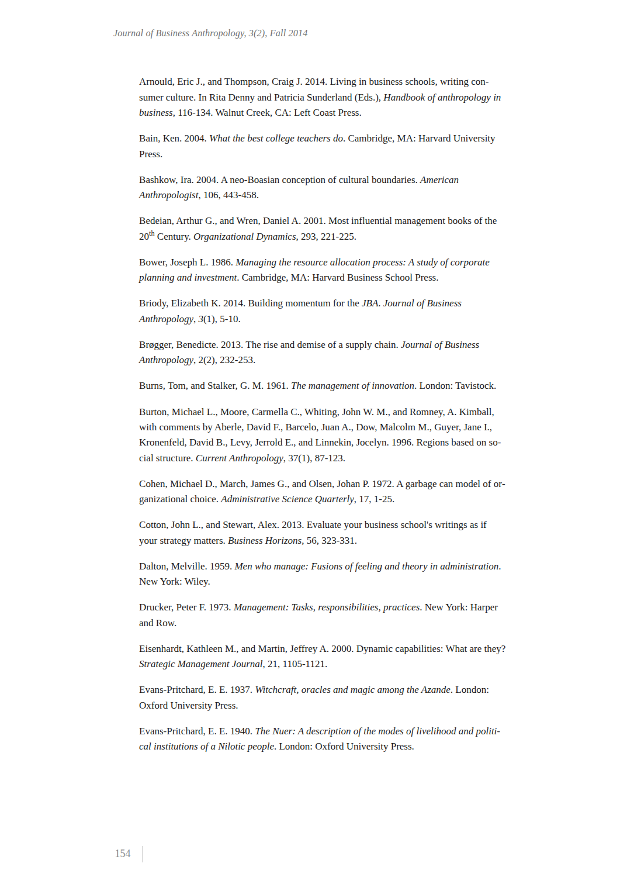Journal of Business Anthropology, 3(2), Fall 2014
Arnould, Eric J., and Thompson, Craig J. 2014. Living in business schools, writing consumer culture. In Rita Denny and Patricia Sunderland (Eds.), Handbook of anthropology in business, 116-134. Walnut Creek, CA: Left Coast Press.
Bain, Ken. 2004. What the best college teachers do. Cambridge, MA: Harvard University Press.
Bashkow, Ira. 2004. A neo-Boasian conception of cultural boundaries. American Anthropologist, 106, 443-458.
Bedeian, Arthur G., and Wren, Daniel A. 2001. Most influential management books of the 20th Century. Organizational Dynamics, 293, 221-225.
Bower, Joseph L. 1986. Managing the resource allocation process: A study of corporate planning and investment. Cambridge, MA: Harvard Business School Press.
Briody, Elizabeth K. 2014. Building momentum for the JBA. Journal of Business Anthropology, 3(1), 5-10.
Brøgger, Benedicte. 2013. The rise and demise of a supply chain. Journal of Business Anthropology, 2(2), 232-253.
Burns, Tom, and Stalker, G. M. 1961. The management of innovation. London: Tavistock.
Burton, Michael L., Moore, Carmella C., Whiting, John W. M., and Romney, A. Kimball, with comments by Aberle, David F., Barcelo, Juan A., Dow, Malcolm M., Guyer, Jane I., Kronenfeld, David B., Levy, Jerrold E., and Linnekin, Jocelyn. 1996. Regions based on social structure. Current Anthropology, 37(1), 87-123.
Cohen, Michael D., March, James G., and Olsen, Johan P. 1972. A garbage can model of organizational choice. Administrative Science Quarterly, 17, 1-25.
Cotton, John L., and Stewart, Alex. 2013. Evaluate your business school's writings as if your strategy matters. Business Horizons, 56, 323-331.
Dalton, Melville. 1959. Men who manage: Fusions of feeling and theory in administration. New York: Wiley.
Drucker, Peter F. 1973. Management: Tasks, responsibilities, practices. New York: Harper and Row.
Eisenhardt, Kathleen M., and Martin, Jeffrey A. 2000. Dynamic capabilities: What are they? Strategic Management Journal, 21, 1105-1121.
Evans-Pritchard, E. E. 1937. Witchcraft, oracles and magic among the Azande. London: Oxford University Press.
Evans-Pritchard, E. E. 1940. The Nuer: A description of the modes of livelihood and political institutions of a Nilotic people. London: Oxford University Press.
154